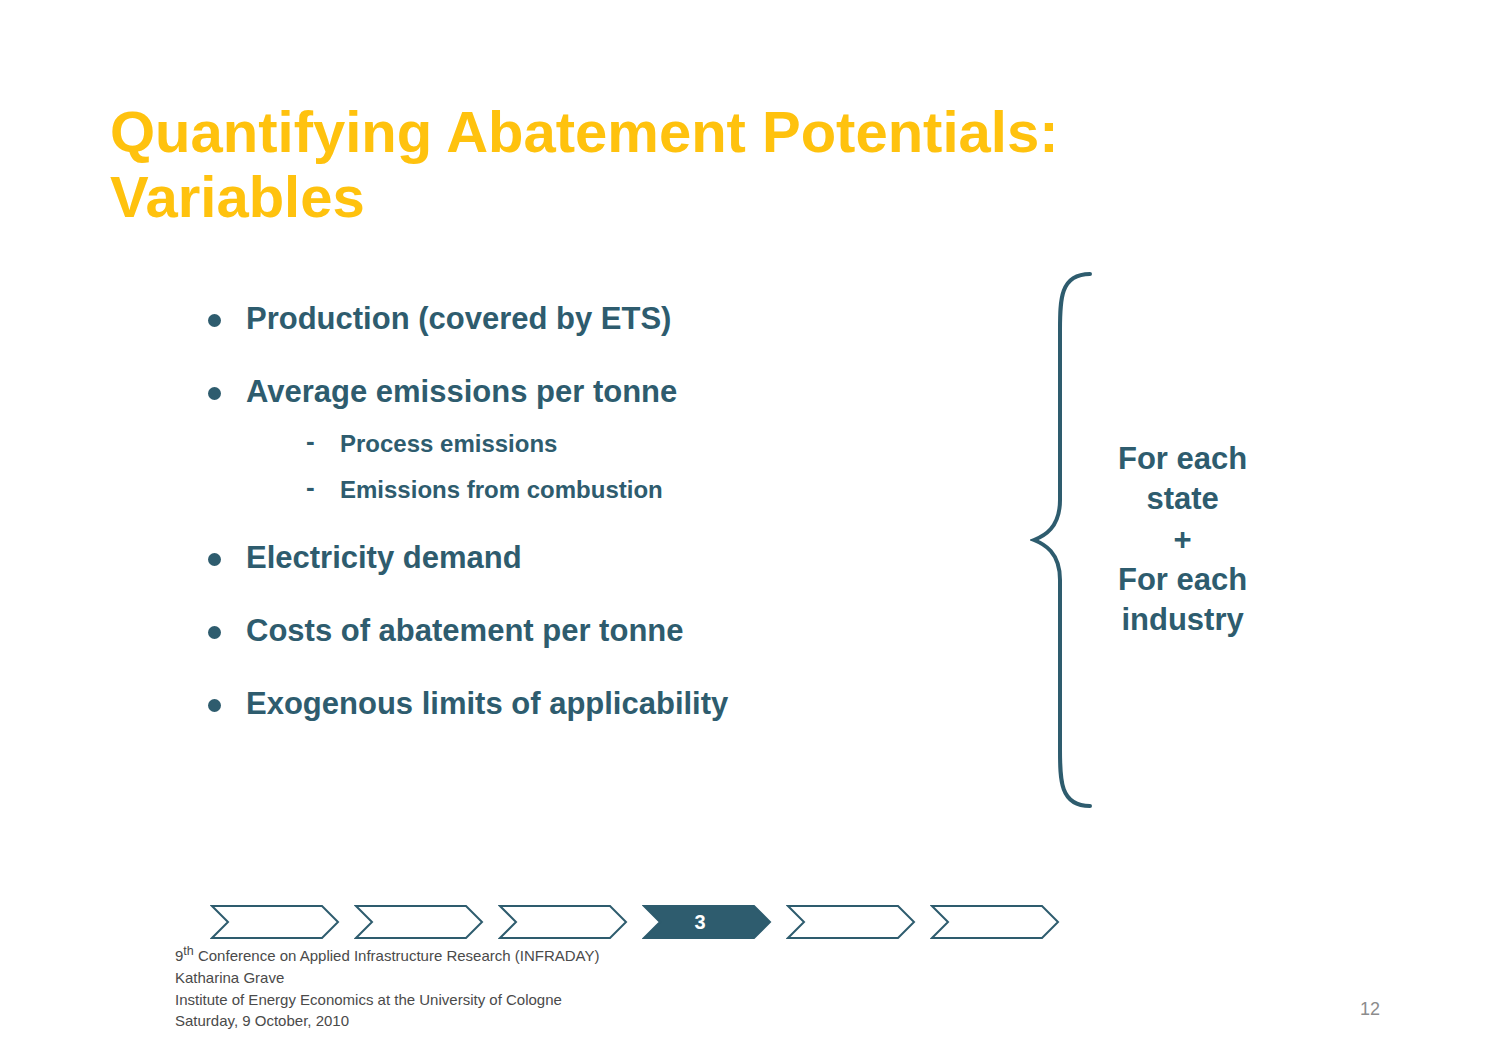Quantifying Abatement Potentials:
Variables
Production (covered by ETS)
Average emissions per tonne
Process emissions
Emissions from combustion
Electricity demand
Costs of abatement per tonne
Exogenous limits of applicability
For each
state
+
For each
industry
3
9th Conference on Applied Infrastructure Research (INFRADAY)
Katharina Grave
Institute of Energy Economics at the University of Cologne
Saturday, 9 October, 2010
12